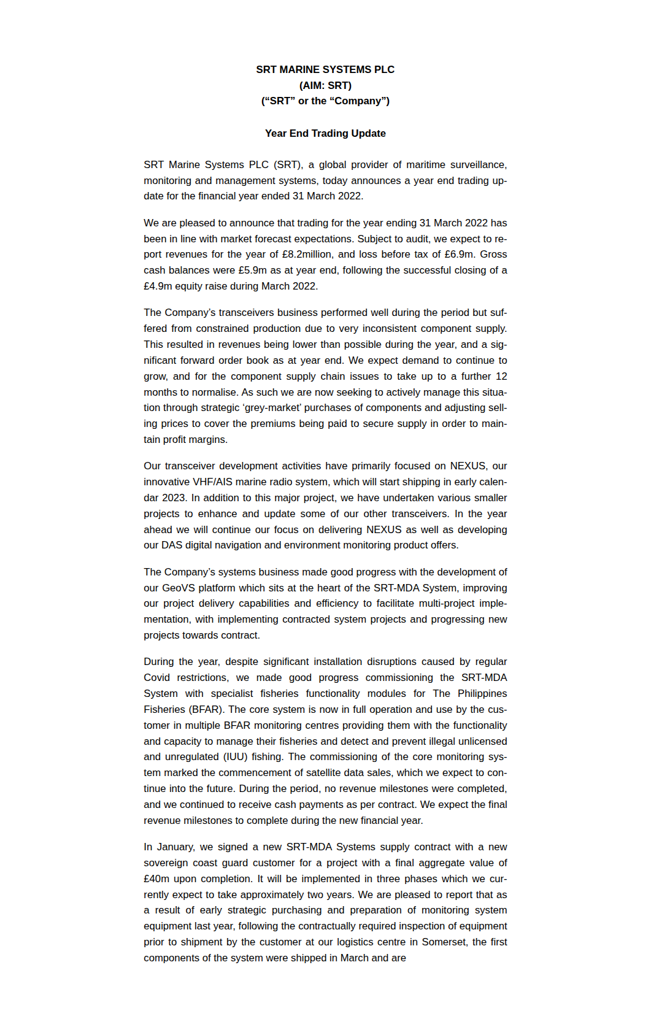SRT MARINE SYSTEMS PLC (AIM: SRT) (“SRT” or the “Company”)
Year End Trading Update
SRT Marine Systems PLC (SRT), a global provider of maritime surveillance, monitoring and management systems, today announces a year end trading update for the financial year ended 31 March 2022.
We are pleased to announce that trading for the year ending 31 March 2022 has been in line with market forecast expectations. Subject to audit, we expect to report revenues for the year of £8.2million, and loss before tax of £6.9m. Gross cash balances were £5.9m as at year end, following the successful closing of a £4.9m equity raise during March 2022.
The Company’s transceivers business performed well during the period but suffered from constrained production due to very inconsistent component supply. This resulted in revenues being lower than possible during the year, and a significant forward order book as at year end. We expect demand to continue to grow, and for the component supply chain issues to take up to a further 12 months to normalise. As such we are now seeking to actively manage this situation through strategic ‘grey-market’ purchases of components and adjusting selling prices to cover the premiums being paid to secure supply in order to maintain profit margins.
Our transceiver development activities have primarily focused on NEXUS, our innovative VHF/AIS marine radio system, which will start shipping in early calendar 2023. In addition to this major project, we have undertaken various smaller projects to enhance and update some of our other transceivers. In the year ahead we will continue our focus on delivering NEXUS as well as developing our DAS digital navigation and environment monitoring product offers.
The Company’s systems business made good progress with the development of our GeoVS platform which sits at the heart of the SRT-MDA System, improving our project delivery capabilities and efficiency to facilitate multi-project implementation, with implementing contracted system projects and progressing new projects towards contract.
During the year, despite significant installation disruptions caused by regular Covid restrictions, we made good progress commissioning the SRT-MDA System with specialist fisheries functionality modules for The Philippines Fisheries (BFAR). The core system is now in full operation and use by the customer in multiple BFAR monitoring centres providing them with the functionality and capacity to manage their fisheries and detect and prevent illegal unlicensed and unregulated (IUU) fishing. The commissioning of the core monitoring system marked the commencement of satellite data sales, which we expect to continue into the future. During the period, no revenue milestones were completed, and we continued to receive cash payments as per contract. We expect the final revenue milestones to complete during the new financial year.
In January, we signed a new SRT-MDA Systems supply contract with a new sovereign coast guard customer for a project with a final aggregate value of £40m upon completion. It will be implemented in three phases which we currently expect to take approximately two years. We are pleased to report that as a result of early strategic purchasing and preparation of monitoring system equipment last year, following the contractually required inspection of equipment prior to shipment by the customer at our logistics centre in Somerset, the first components of the system were shipped in March and are